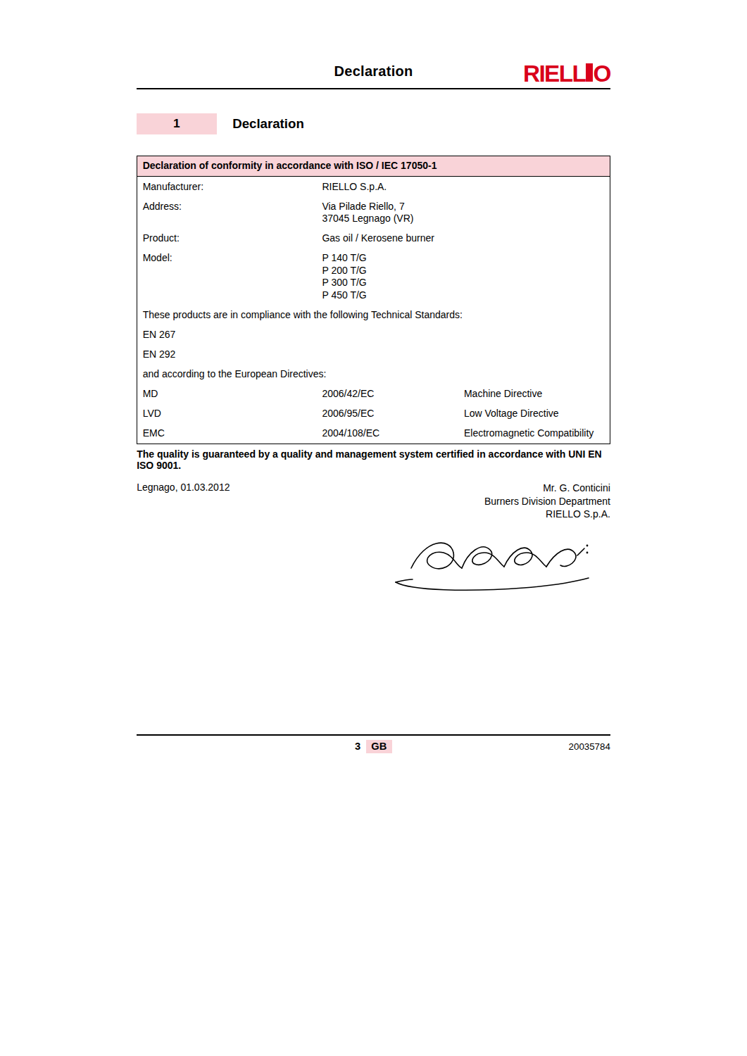Declaration
RIELL O
1
Declaration
| Declaration of conformity in accordance with ISO / IEC 17050-1 |
| Manufacturer: | RIELLO S.p.A. |
| Address: | Via Pilade Riello, 7 37045 Legnago (VR) |
| Product: | Gas oil / Kerosene burner |
| Model: | P 140 T/G P 200 T/G P 300 T/G P 450 T/G |
| These products are in compliance with the following Technical Standards: |
| EN 267 |
| EN 292 |
| and according to the European Directives: |
| MD | 2006/42/EC | Machine Directive |
| LVD | 2006/95/EC | Low Voltage Directive |
| EMC | 2004/108/EC | Electromagnetic Compatibility |
The quality is guaranteed by a quality and management system certified in accordance with UNI EN ISO 9001.
Legnago, 01.03.2012
Mr. G. Conticini
Burners Division Department
RIELLO S.p.A.
3 GB
20035784